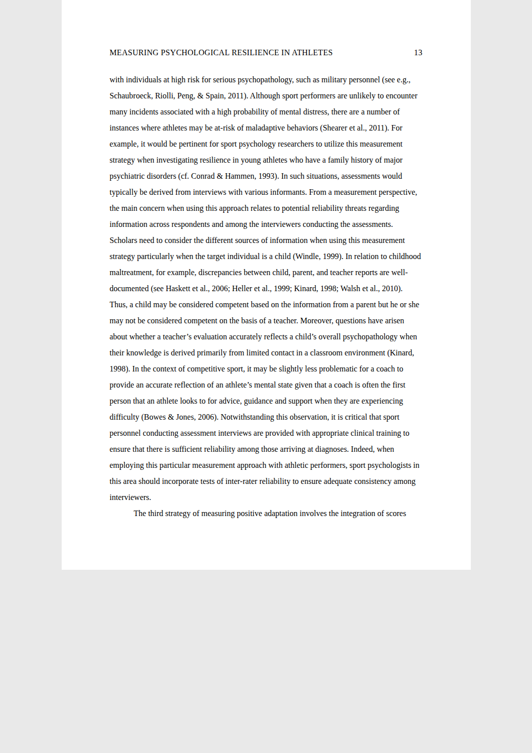Measuring Psychological Resilience in Athletes 13
with individuals at high risk for serious psychopathology, such as military personnel (see e.g., Schaubroeck, Riolli, Peng, & Spain, 2011). Although sport performers are unlikely to encounter many incidents associated with a high probability of mental distress, there are a number of instances where athletes may be at-risk of maladaptive behaviors (Shearer et al., 2011). For example, it would be pertinent for sport psychology researchers to utilize this measurement strategy when investigating resilience in young athletes who have a family history of major psychiatric disorders (cf. Conrad & Hammen, 1993). In such situations, assessments would typically be derived from interviews with various informants. From a measurement perspective, the main concern when using this approach relates to potential reliability threats regarding information across respondents and among the interviewers conducting the assessments. Scholars need to consider the different sources of information when using this measurement strategy particularly when the target individual is a child (Windle, 1999). In relation to childhood maltreatment, for example, discrepancies between child, parent, and teacher reports are well-documented (see Haskett et al., 2006; Heller et al., 1999; Kinard, 1998; Walsh et al., 2010). Thus, a child may be considered competent based on the information from a parent but he or she may not be considered competent on the basis of a teacher. Moreover, questions have arisen about whether a teacher’s evaluation accurately reflects a child’s overall psychopathology when their knowledge is derived primarily from limited contact in a classroom environment (Kinard, 1998). In the context of competitive sport, it may be slightly less problematic for a coach to provide an accurate reflection of an athlete’s mental state given that a coach is often the first person that an athlete looks to for advice, guidance and support when they are experiencing difficulty (Bowes & Jones, 2006). Notwithstanding this observation, it is critical that sport personnel conducting assessment interviews are provided with appropriate clinical training to ensure that there is sufficient reliability among those arriving at diagnoses. Indeed, when employing this particular measurement approach with athletic performers, sport psychologists in this area should incorporate tests of inter-rater reliability to ensure adequate consistency among interviewers.
The third strategy of measuring positive adaptation involves the integration of scores